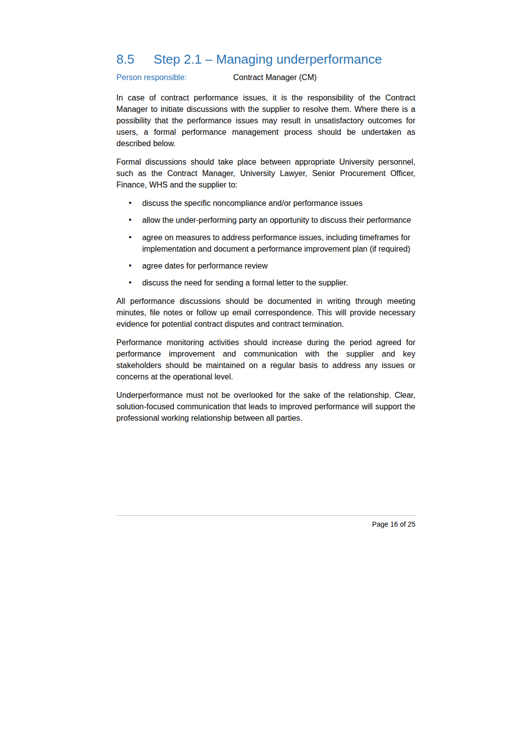8.5 Step 2.1 – Managing underperformance
Person responsible: Contract Manager (CM)
In case of contract performance issues, it is the responsibility of the Contract Manager to initiate discussions with the supplier to resolve them. Where there is a possibility that the performance issues may result in unsatisfactory outcomes for users, a formal performance management process should be undertaken as described below.
Formal discussions should take place between appropriate University personnel, such as the Contract Manager, University Lawyer, Senior Procurement Officer, Finance, WHS and the supplier to:
discuss the specific noncompliance and/or performance issues
allow the under-performing party an opportunity to discuss their performance
agree on measures to address performance issues, including timeframes for implementation and document a performance improvement plan (if required)
agree dates for performance review
discuss the need for sending a formal letter to the supplier.
All performance discussions should be documented in writing through meeting minutes, file notes or follow up email correspondence. This will provide necessary evidence for potential contract disputes and contract termination.
Performance monitoring activities should increase during the period agreed for performance improvement and communication with the supplier and key stakeholders should be maintained on a regular basis to address any issues or concerns at the operational level.
Underperformance must not be overlooked for the sake of the relationship. Clear, solution-focused communication that leads to improved performance will support the professional working relationship between all parties.
Page 16 of 25